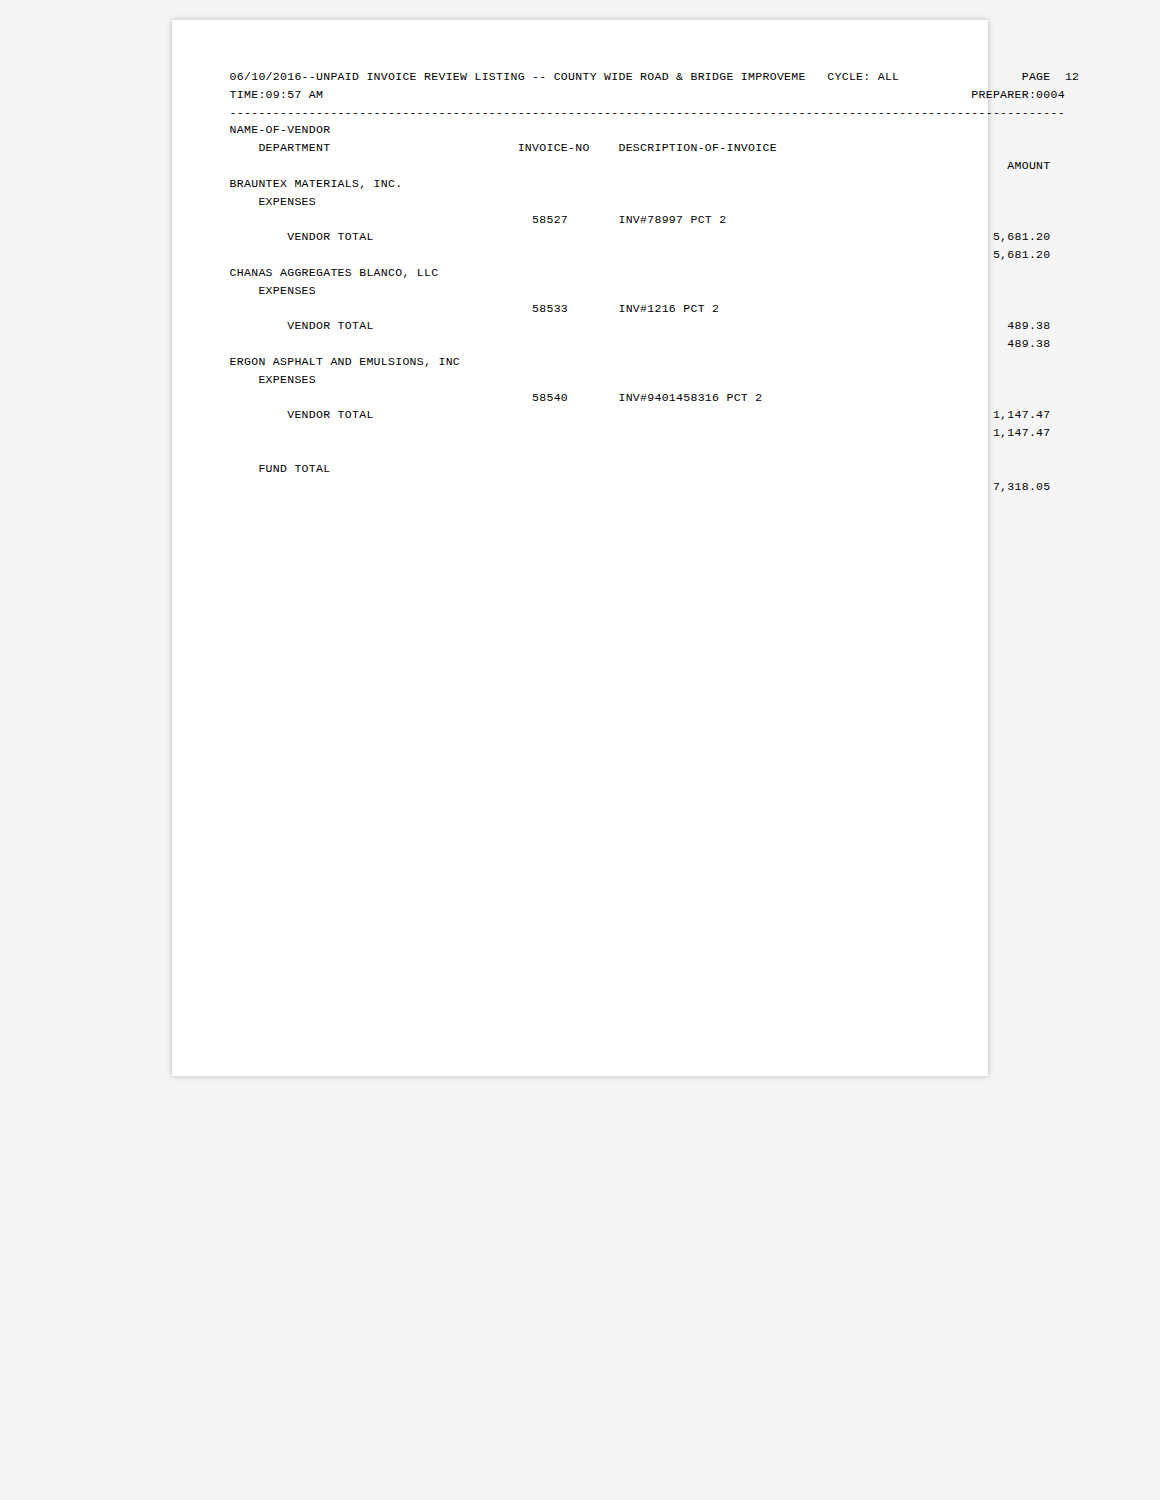06/10/2016--UNPAID INVOICE REVIEW LISTING -- COUNTY WIDE ROAD & BRIDGE IMPROVEME   CYCLE: ALL                 PAGE  12
TIME:09:57 AM                                                                                          PREPARER:0004
--------------------------------------------------------------------------------------------------------------------
NAME-OF-VENDOR
    DEPARTMENT                          INVOICE-NO    DESCRIPTION-OF-INVOICE
                                                                                                            AMOUNT
BRAUNTEX MATERIALS, INC.
    EXPENSES
                                          58527       INV#78997 PCT 2
        VENDOR TOTAL                                                                                      5,681.20
                                                                                                          5,681.20
CHANAS AGGREGATES BLANCO, LLC
    EXPENSES
                                          58533       INV#1216 PCT 2
        VENDOR TOTAL                                                                                        489.38
                                                                                                            489.38
ERGON ASPHALT AND EMULSIONS, INC
    EXPENSES
                                          58540       INV#9401458316 PCT 2
        VENDOR TOTAL                                                                                      1,147.47
                                                                                                          1,147.47

    FUND TOTAL
                                                                                                          7,318.05